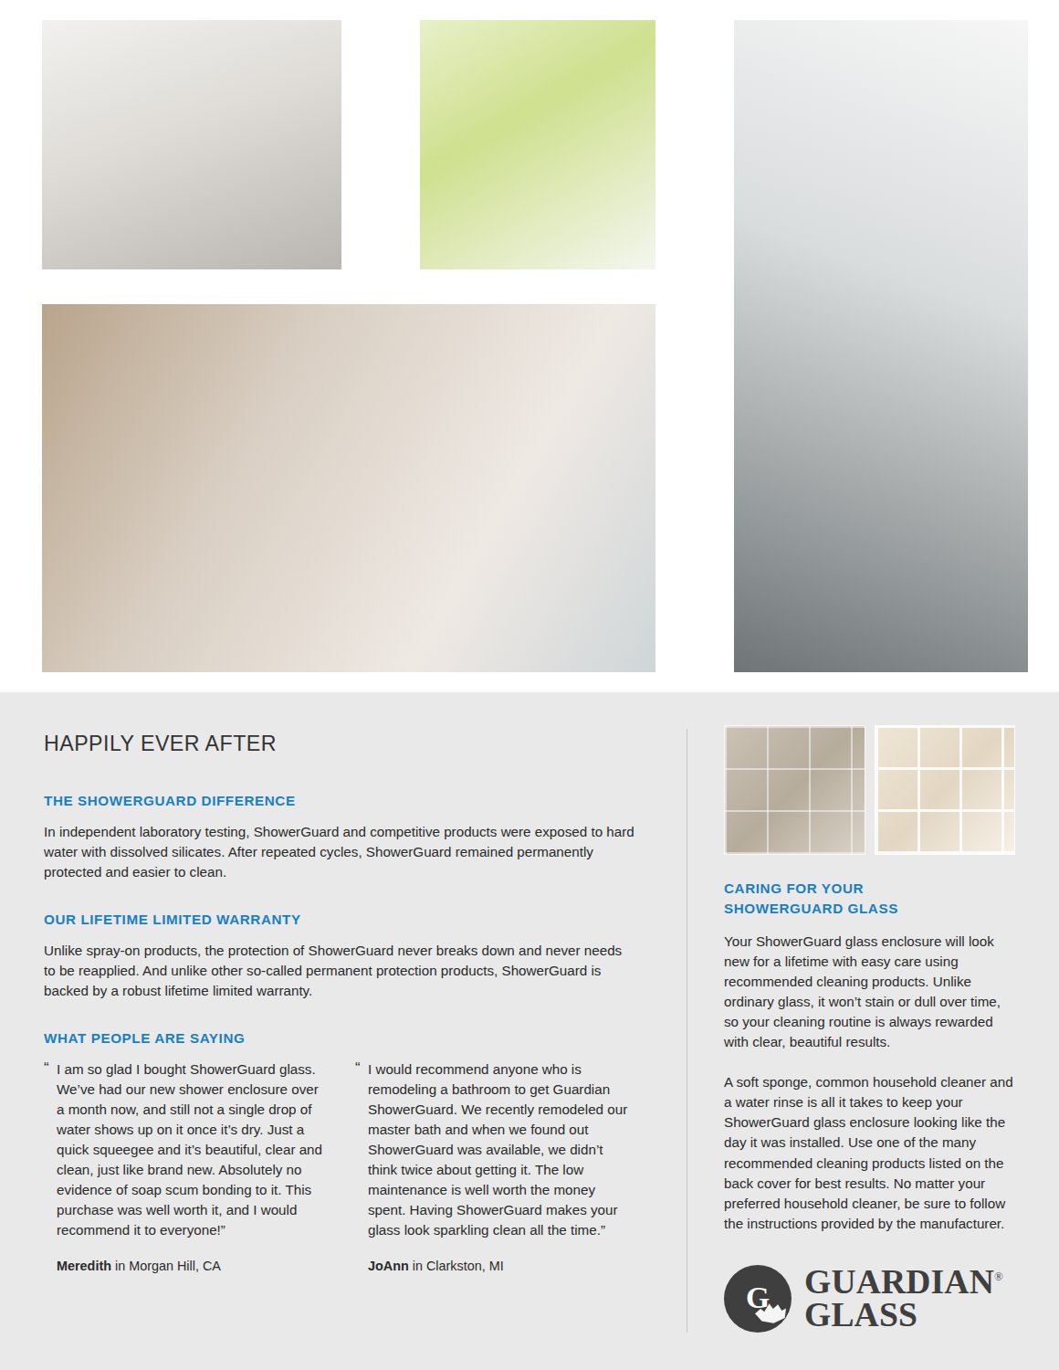HAPPILY EVER AFTER
The ShowerGuard Difference
In independent laboratory testing, ShowerGuard and competitive products were exposed to hard water with dissolved silicates. After repeated cycles, ShowerGuard remained permanently protected and easier to clean.
Our Lifetime Limited Warranty
Unlike spray-on products, the protection of ShowerGuard never breaks down and never needs to be reapplied. And unlike other so-called permanent protection products, ShowerGuard is backed by a robust lifetime limited warranty.
What People Are Saying
“
I am so glad I bought ShowerGuard glass. We’ve had our new shower enclosure over a month now, and still not a single drop of water shows up on it once it’s dry. Just a quick squeegee and it’s beautiful, clear and clean, just like brand new. Absolutely no evidence of soap scum bonding to it. This purchase was well worth it, and I would recommend it to everyone!”
Meredith in Morgan Hill, CA
“
I would recommend anyone who is remodeling a bathroom to get Guardian ShowerGuard. We recently remodeled our master bath and when we found out ShowerGuard was available, we didn’t think twice about getting it. The low maintenance is well worth the money spent. Having ShowerGuard makes your glass look sparkling clean all the time.”
JoAnn in Clarkston, MI
Caring for your
ShowerGuard Glass
Your ShowerGuard glass enclosure will look new for a lifetime with easy care using recommended cleaning products. Unlike ordinary glass, it won’t stain or dull over time, so your cleaning routine is always rewarded with clear, beautiful results.
A soft sponge, common household cleaner and a water rinse is all it takes to keep your ShowerGuard glass enclosure looking like the day it was installed. Use one of the many recommended cleaning products listed on the back cover for best results. No matter your preferred household cleaner, be sure to follow the instructions provided by the manufacturer.
G
Guardian® Glass